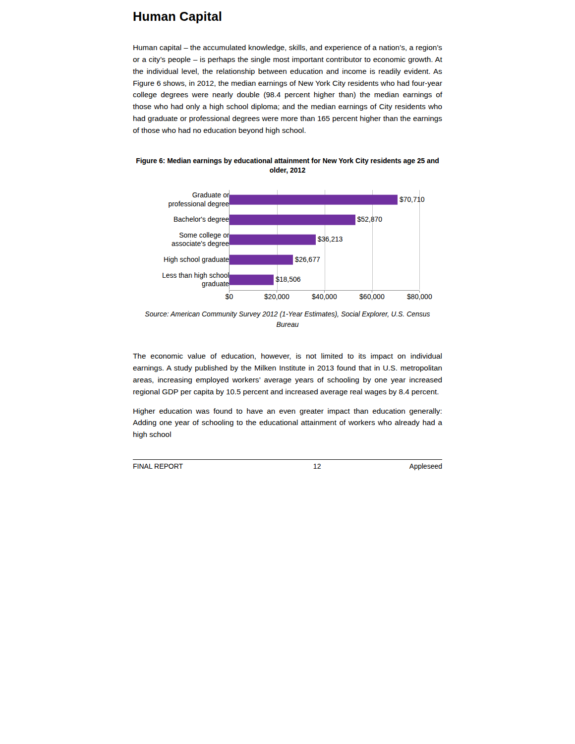Human Capital
Human capital – the accumulated knowledge, skills, and experience of a nation’s, a region’s or a city’s people – is perhaps the single most important contributor to economic growth. At the individual level, the relationship between education and income is readily evident. As Figure 6 shows, in 2012, the median earnings of New York City residents who had four-year college degrees were nearly double (98.4 percent higher than) the median earnings of those who had only a high school diploma; and the median earnings of City residents who had graduate or professional degrees were more than 165 percent higher than the earnings of those who had no education beyond high school.
Figure 6: Median earnings by educational attainment for New York City residents age 25 and older, 2012
| Graduate or professional degree | $70,710 |
| Bachelor's degree | $52,870 |
| Some college or associate's degree | $36,213 |
| High school graduate | $26,677 |
| Less than high school graduate | $18,506 |
| | $0 $20,000 $40,000 $60,000 $80,000 |
Source: American Community Survey 2012 (1-Year Estimates), Social Explorer, U.S. Census Bureau
The economic value of education, however, is not limited to its impact on individual earnings. A study published by the Milken Institute in 2013 found that in U.S. metropolitan areas, increasing employed workers’ average years of schooling by one year increased regional GDP per capita by 10.5 percent and increased average real wages by 8.4 percent.
Higher education was found to have an even greater impact than education generally: Adding one year of schooling to the educational attainment of workers who already had a high school
| FINAL REPORT | 12 | Appleseed |